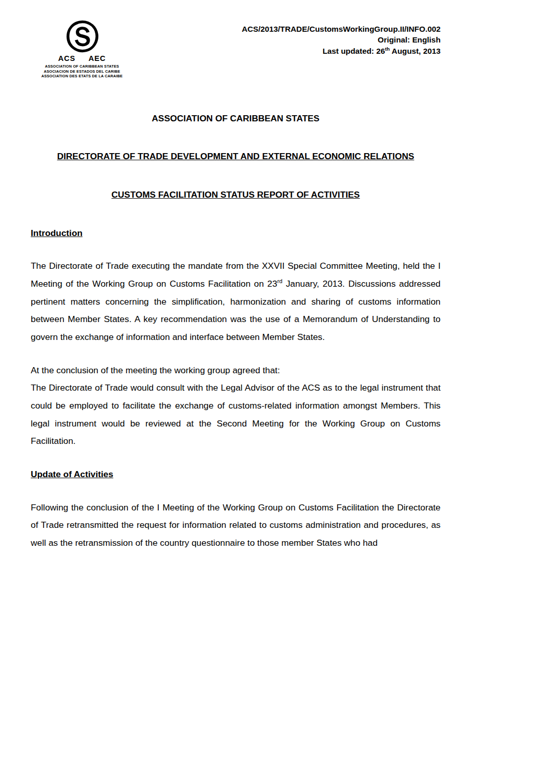Ⓢ
ACS AEC
ASSOCIATION OF CARIBBEAN STATES
ASOCIACION DE ESTADOS DEL CARIBE
ASSOCIATION DES ETATS DE LA CARAIBE
ACS/2013/TRADE/CustomsWorkingGroup.II/INFO.002
Original: English
Last updated: 26th August, 2013
ASSOCIATION OF CARIBBEAN STATES
DIRECTORATE OF TRADE DEVELOPMENT AND EXTERNAL ECONOMIC RELATIONS
CUSTOMS FACILITATION STATUS REPORT OF ACTIVITIES
Introduction
The Directorate of Trade executing the mandate from the XXVII Special Committee Meeting, held the I Meeting of the Working Group on Customs Facilitation on 23rd January, 2013. Discussions addressed pertinent matters concerning the simplification, harmonization and sharing of customs information between Member States. A key recommendation was the use of a Memorandum of Understanding to govern the exchange of information and interface between Member States.
At the conclusion of the meeting the working group agreed that:
The Directorate of Trade would consult with the Legal Advisor of the ACS as to the legal instrument that could be employed to facilitate the exchange of customs-related information amongst Members. This legal instrument would be reviewed at the Second Meeting for the Working Group on Customs Facilitation.
Update of Activities
Following the conclusion of the I Meeting of the Working Group on Customs Facilitation the Directorate of Trade retransmitted the request for information related to customs administration and procedures, as well as the retransmission of the country questionnaire to those member States who had